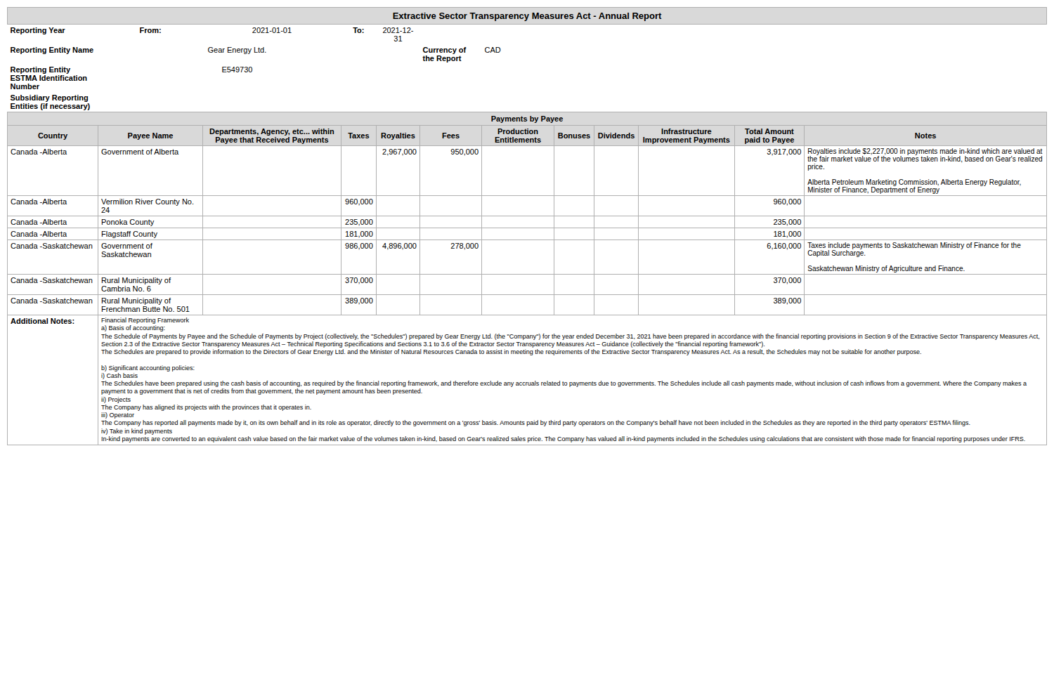| Extractive Sector Transparency Measures Act - Annual Report |
| Reporting Year | From: | 2021-01-01 | To: | 2021-12-31 | | | | | | | |
| Reporting Entity Name | Gear Energy Ltd. | | Currency of the Report | CAD | | | | | |
| Reporting Entity ESTMA Identification Number | E549730 | | | | | | | | |
| Subsidiary Reporting Entities (if necessary) | |
| Payments by Payee |
| Country | Payee Name | Departments, Agency, etc... within Payee that Received Payments | Taxes | Royalties | Fees | Production Entitlements | Bonuses | Dividends | Infrastructure Improvement Payments | Total Amount paid to Payee | Notes |
| Canada -Alberta | Government of Alberta | | | 2,967,000 | 950,000 | | | | | 3,917,000 | Royalties include $2,227,000 in payments made in-kind which are valued at the fair market value of the volumes taken in-kind, based on Gear's realized price. Alberta Petroleum Marketing Commission, Alberta Energy Regulator, Minister of Finance, Department of Energy |
| Canada -Alberta | Vermilion River County No. 24 | | 960,000 | | | | | | | 960,000 | |
| Canada -Alberta | Ponoka County | | 235,000 | | | | | | | 235,000 | |
| Canada -Alberta | Flagstaff County | | 181,000 | | | | | | | 181,000 | |
| Canada -Saskatchewan | Government of Saskatchewan | | 986,000 | 4,896,000 | 278,000 | | | | | 6,160,000 | Taxes include payments to Saskatchewan Ministry of Finance for the Capital Surcharge. Saskatchewan Ministry of Agriculture and Finance. |
| Canada -Saskatchewan | Rural Municipality of Cambria No. 6 | | 370,000 | | | | | | | 370,000 | |
| Canada -Saskatchewan | Rural Municipality of Frenchman Butte No. 501 | | 389,000 | | | | | | | 389,000 | |
| Additional Notes: | Financial Reporting Framework a) Basis of accounting: The Schedule of Payments by Payee and the Schedule of Payments by Project (collectively, the "Schedules") prepared by Gear Energy Ltd. (the "Company") for the year ended December 31, 2021 have been prepared in accordance with the financial reporting provisions in Section 9 of the Extractive Sector Transparency Measures Act, Section 2.3 of the Extractive Sector Transparency Measures Act – Technical Reporting Specifications and Sections 3.1 to 3.6 of the Extractor Sector Transparency Measures Act – Guidance (collectively the "financial reporting framework"). The Schedules are prepared to provide information to the Directors of Gear Energy Ltd. and the Minister of Natural Resources Canada to assist in meeting the requirements of the Extractive Sector Transparency Measures Act. As a result, the Schedules may not be suitable for another purpose. b) Significant accounting policies: i) Cash basis The Schedules have been prepared using the cash basis of accounting, as required by the financial reporting framework, and therefore exclude any accruals related to payments due to governments. The Schedules include all cash payments made, without inclusion of cash inflows from a government. Where the Company makes a payment to a government that is net of credits from that government, the net payment amount has been presented. ii) Projects The Company has aligned its projects with the provinces that it operates in. iii) Operator The Company has reported all payments made by it, on its own behalf and in its role as operator, directly to the government on a 'gross' basis. Amounts paid by third party operators on the Company's behalf have not been included in the Schedules as they are reported in the third party operators' ESTMA filings. iv) Take in kind payments In-kind payments are converted to an equivalent cash value based on the fair market value of the volumes taken in-kind, based on Gear's realized sales price. The Company has valued all in-kind payments included in the Schedules using calculations that are consistent with those made for financial reporting purposes under IFRS. |